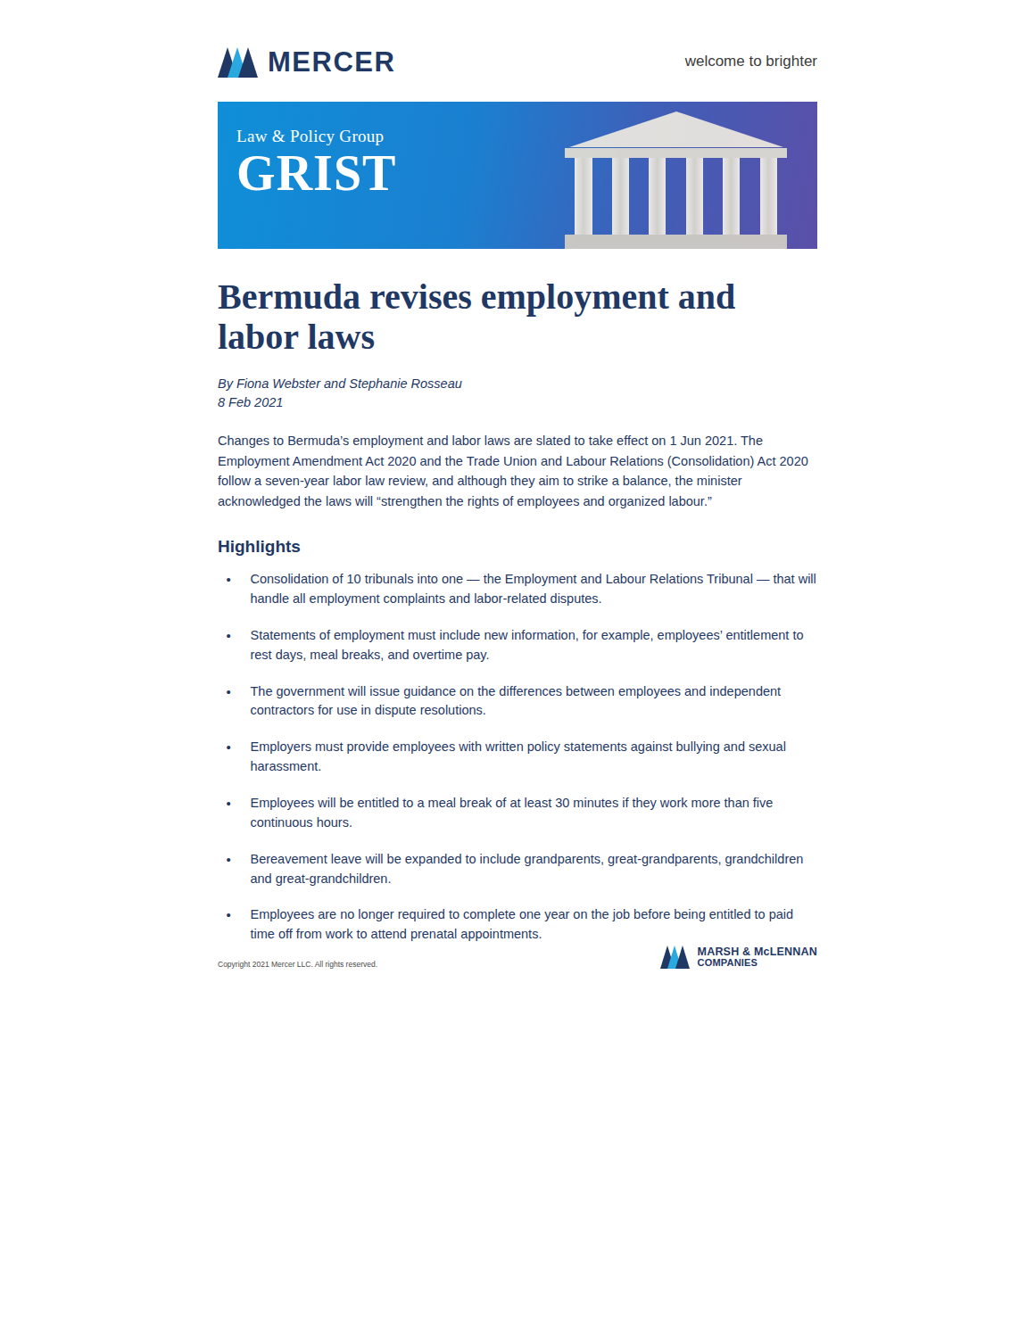MERCER
welcome to brighter
Law & Policy Group
GRIST
Bermuda revises employment and labor laws
By Fiona Webster and Stephanie Rosseau
8 Feb 2021
Changes to Bermuda’s employment and labor laws are slated to take effect on 1 Jun 2021. The Employment Amendment Act 2020 and the Trade Union and Labour Relations (Consolidation) Act 2020 follow a seven-year labor law review, and although they aim to strike a balance, the minister acknowledged the laws will “strengthen the rights of employees and organized labour.”
Highlights
Consolidation of 10 tribunals into one — the Employment and Labour Relations Tribunal — that will handle all employment complaints and labor-related disputes.
Statements of employment must include new information, for example, employees’ entitlement to rest days, meal breaks, and overtime pay.
The government will issue guidance on the differences between employees and independent contractors for use in dispute resolutions.
Employers must provide employees with written policy statements against bullying and sexual harassment.
Employees will be entitled to a meal break of at least 30 minutes if they work more than five continuous hours.
Bereavement leave will be expanded to include grandparents, great-grandparents, grandchildren and great-grandchildren.
Employees are no longer required to complete one year on the job before being entitled to paid time off from work to attend prenatal appointments.
Copyright 2021 Mercer LLC. All rights reserved.
MARSH & McLENNAN
COMPANIES